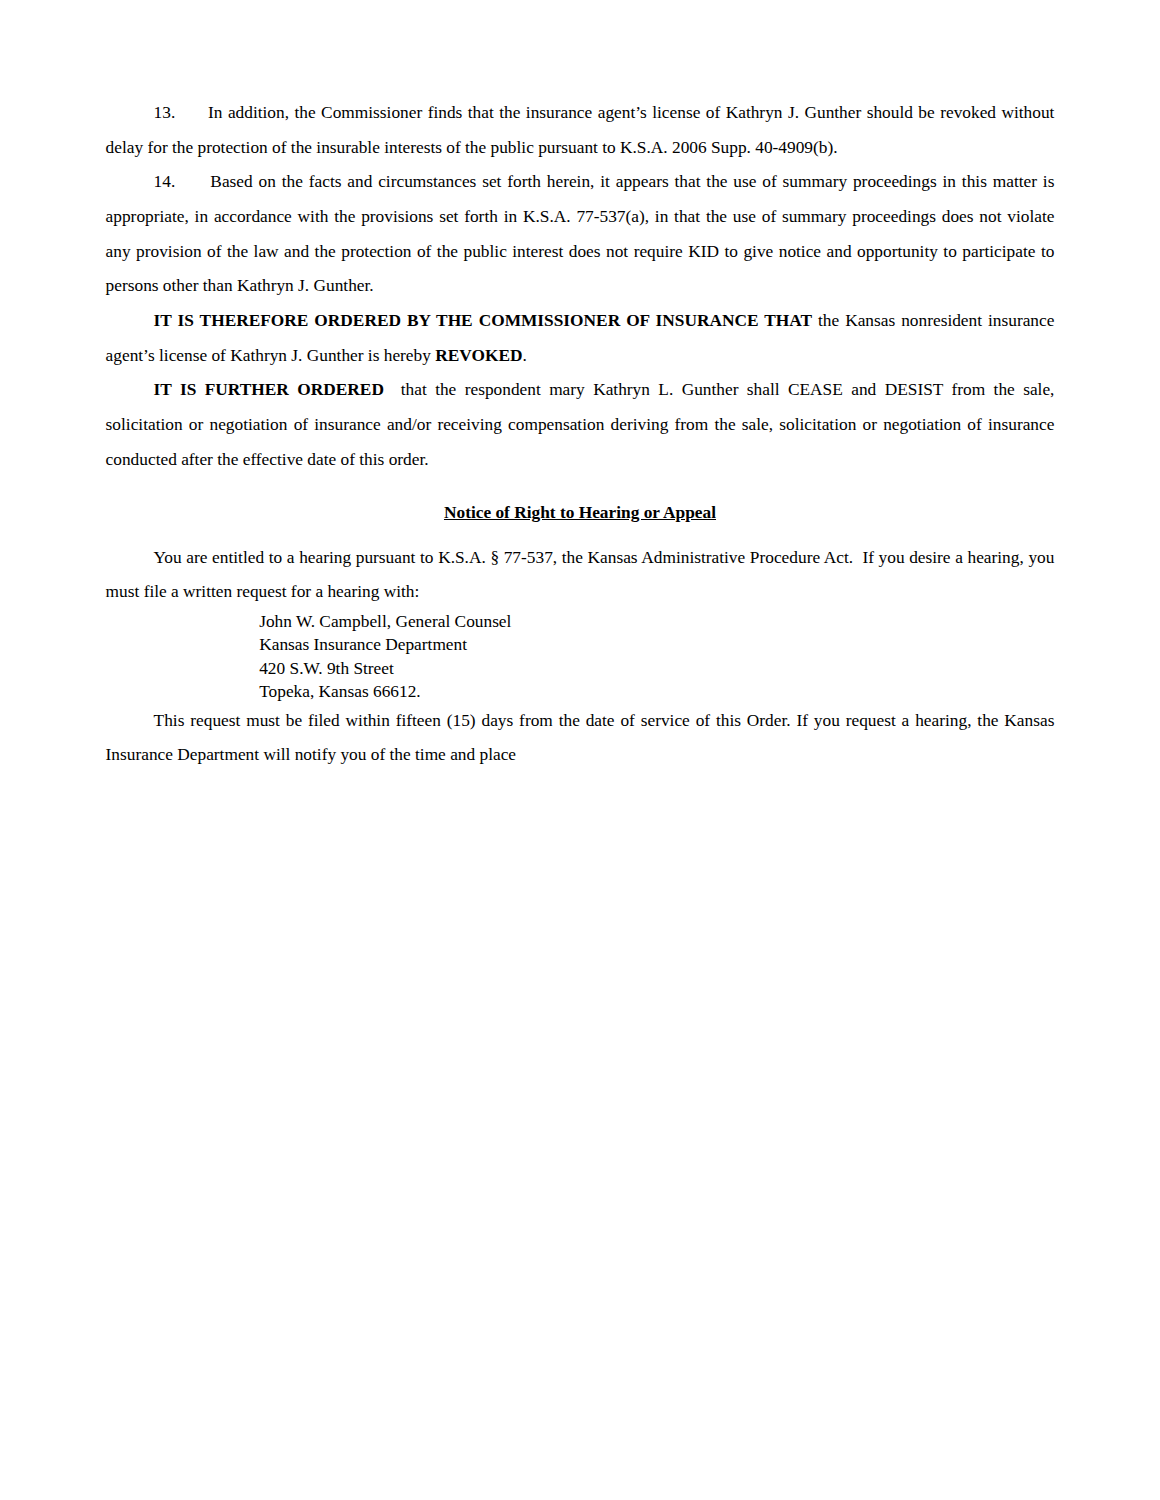13. In addition, the Commissioner finds that the insurance agent’s license of Kathryn J. Gunther should be revoked without delay for the protection of the insurable interests of the public pursuant to K.S.A. 2006 Supp. 40-4909(b).
14. Based on the facts and circumstances set forth herein, it appears that the use of summary proceedings in this matter is appropriate, in accordance with the provisions set forth in K.S.A. 77-537(a), in that the use of summary proceedings does not violate any provision of the law and the protection of the public interest does not require KID to give notice and opportunity to participate to persons other than Kathryn J. Gunther.
IT IS THEREFORE ORDERED BY THE COMMISSIONER OF INSURANCE THAT the Kansas nonresident insurance agent’s license of Kathryn J. Gunther is hereby REVOKED.
IT IS FURTHER ORDERED that the respondent mary Kathryn L. Gunther shall CEASE and DESIST from the sale, solicitation or negotiation of insurance and/or receiving compensation deriving from the sale, solicitation or negotiation of insurance conducted after the effective date of this order.
Notice of Right to Hearing or Appeal
You are entitled to a hearing pursuant to K.S.A. § 77-537, the Kansas Administrative Procedure Act. If you desire a hearing, you must file a written request for a hearing with:
John W. Campbell, General Counsel
Kansas Insurance Department
420 S.W. 9th Street
Topeka, Kansas 66612.
This request must be filed within fifteen (15) days from the date of service of this Order. If you request a hearing, the Kansas Insurance Department will notify you of the time and place